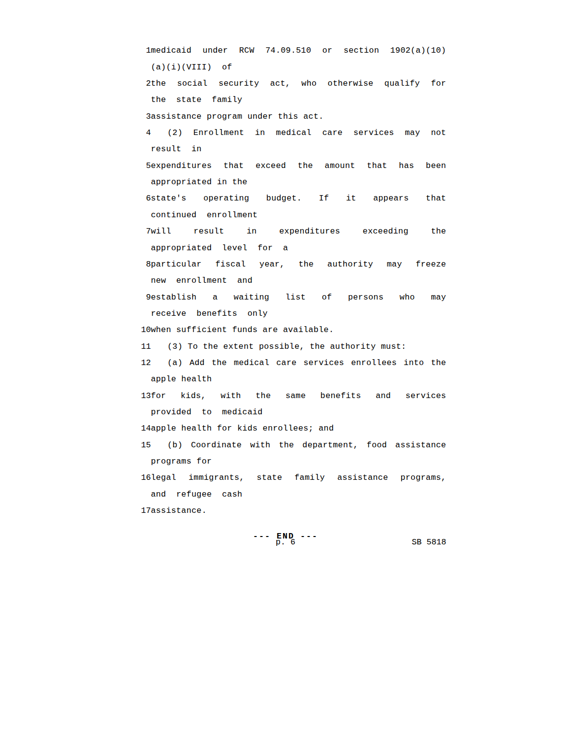| 1 | medicaid under RCW 74.09.510 or section 1902(a)(10)(a)(i)(VIII) of |
| 2 | the social security act, who otherwise qualify for the state family |
| 3 | assistance program under this act. |
| 4 | (2) Enrollment in medical care services may not result in |
| 5 | expenditures that exceed the amount that has been appropriated in the |
| 6 | state's operating budget. If it appears that continued enrollment |
| 7 | will result in expenditures exceeding the appropriated level for a |
| 8 | particular fiscal year, the authority may freeze new enrollment and |
| 9 | establish a waiting list of persons who may receive benefits only |
| 10 | when sufficient funds are available. |
| 11 | (3) To the extent possible, the authority must: |
| 12 | (a) Add the medical care services enrollees into the apple health |
| 13 | for kids, with the same benefits and services provided to medicaid |
| 14 | apple health for kids enrollees; and |
| 15 | (b) Coordinate with the department, food assistance programs for |
| 16 | legal immigrants, state family assistance programs, and refugee cash |
| 17 | assistance. |
--- END ---
p. 6 SB 5818